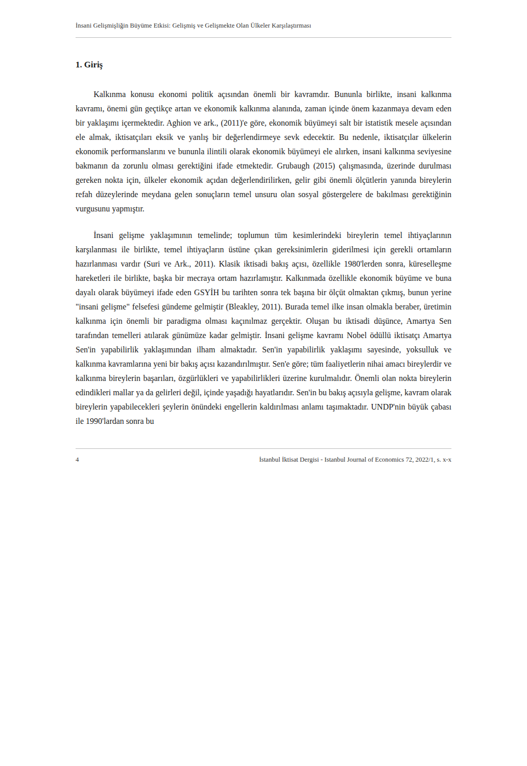İnsani Gelişmişliğin Büyüme Etkisi: Gelişmiş ve Gelişmekte Olan Ülkeler Karşılaştırması
1. Giriş
Kalkınma konusu ekonomi politik açısından önemli bir kavramdır. Bununla birlikte, insani kalkınma kavramı, önemi gün geçtikçe artan ve ekonomik kalkınma alanında, zaman içinde önem kazanmaya devam eden bir yaklaşımı içermektedir. Aghion ve ark., (2011)'e göre, ekonomik büyümeyi salt bir istatistik mesele açısından ele almak, iktisatçıları eksik ve yanlış bir değerlendirmeye sevk edecektir. Bu nedenle, iktisatçılar ülkelerin ekonomik performanslarını ve bununla ilintili olarak ekonomik büyümeyi ele alırken, insani kalkınma seviyesine bakmanın da zorunlu olması gerektiğini ifade etmektedir. Grubaugh (2015) çalışmasında, üzerinde durulması gereken nokta için, ülkeler ekonomik açıdan değerlendirilirken, gelir gibi önemli ölçütlerin yanında bireylerin refah düzeylerinde meydana gelen sonuçların temel unsuru olan sosyal göstergelere de bakılması gerektiğinin vurgusunu yapmıştır.
İnsani gelişme yaklaşımının temelinde; toplumun tüm kesimlerindeki bireylerin temel ihtiyaçlarının karşılanması ile birlikte, temel ihtiyaçların üstüne çıkan gereksinimlerin giderilmesi için gerekli ortamların hazırlanması vardır (Suri ve Ark., 2011). Klasik iktisadi bakış açısı, özellikle 1980'lerden sonra, küreselleşme hareketleri ile birlikte, başka bir mecraya ortam hazırlamıştır. Kalkınmada özellikle ekonomik büyüme ve buna dayalı olarak büyümeyi ifade eden GSYİH bu tarihten sonra tek başına bir ölçüt olmaktan çıkmış, bunun yerine "insani gelişme" felsefesi gündeme gelmiştir (Bleakley, 2011). Burada temel ilke insan olmakla beraber, üretimin kalkınma için önemli bir paradigma olması kaçınılmaz gerçektir. Oluşan bu iktisadi düşünce, Amartya Sen tarafından temelleri atılarak günümüze kadar gelmiştir. İnsani gelişme kavramı Nobel ödüllü iktisatçı Amartya Sen'in yapabilirlik yaklaşımından ilham almaktadır. Sen'in yapabilirlik yaklaşımı sayesinde, yoksulluk ve kalkınma kavramlarına yeni bir bakış açısı kazandırılmıştır. Sen'e göre; tüm faaliyetlerin nihai amacı bireylerdir ve kalkınma bireylerin başarıları, özgürlükleri ve yapabilirlikleri üzerine kurulmalıdır. Önemli olan nokta bireylerin edindikleri mallar ya da gelirleri değil, içinde yaşadığı hayatlarıdır. Sen'in bu bakış açısıyla gelişme, kavram olarak bireylerin yapabilecekleri şeylerin önündeki engellerin kaldırılması anlamı taşımaktadır. UNDP'nin büyük çabası ile 1990'lardan sonra bu
4 İstanbul İktisat Dergisi - Istanbul Journal of Economics 72, 2022/1, s. x-x